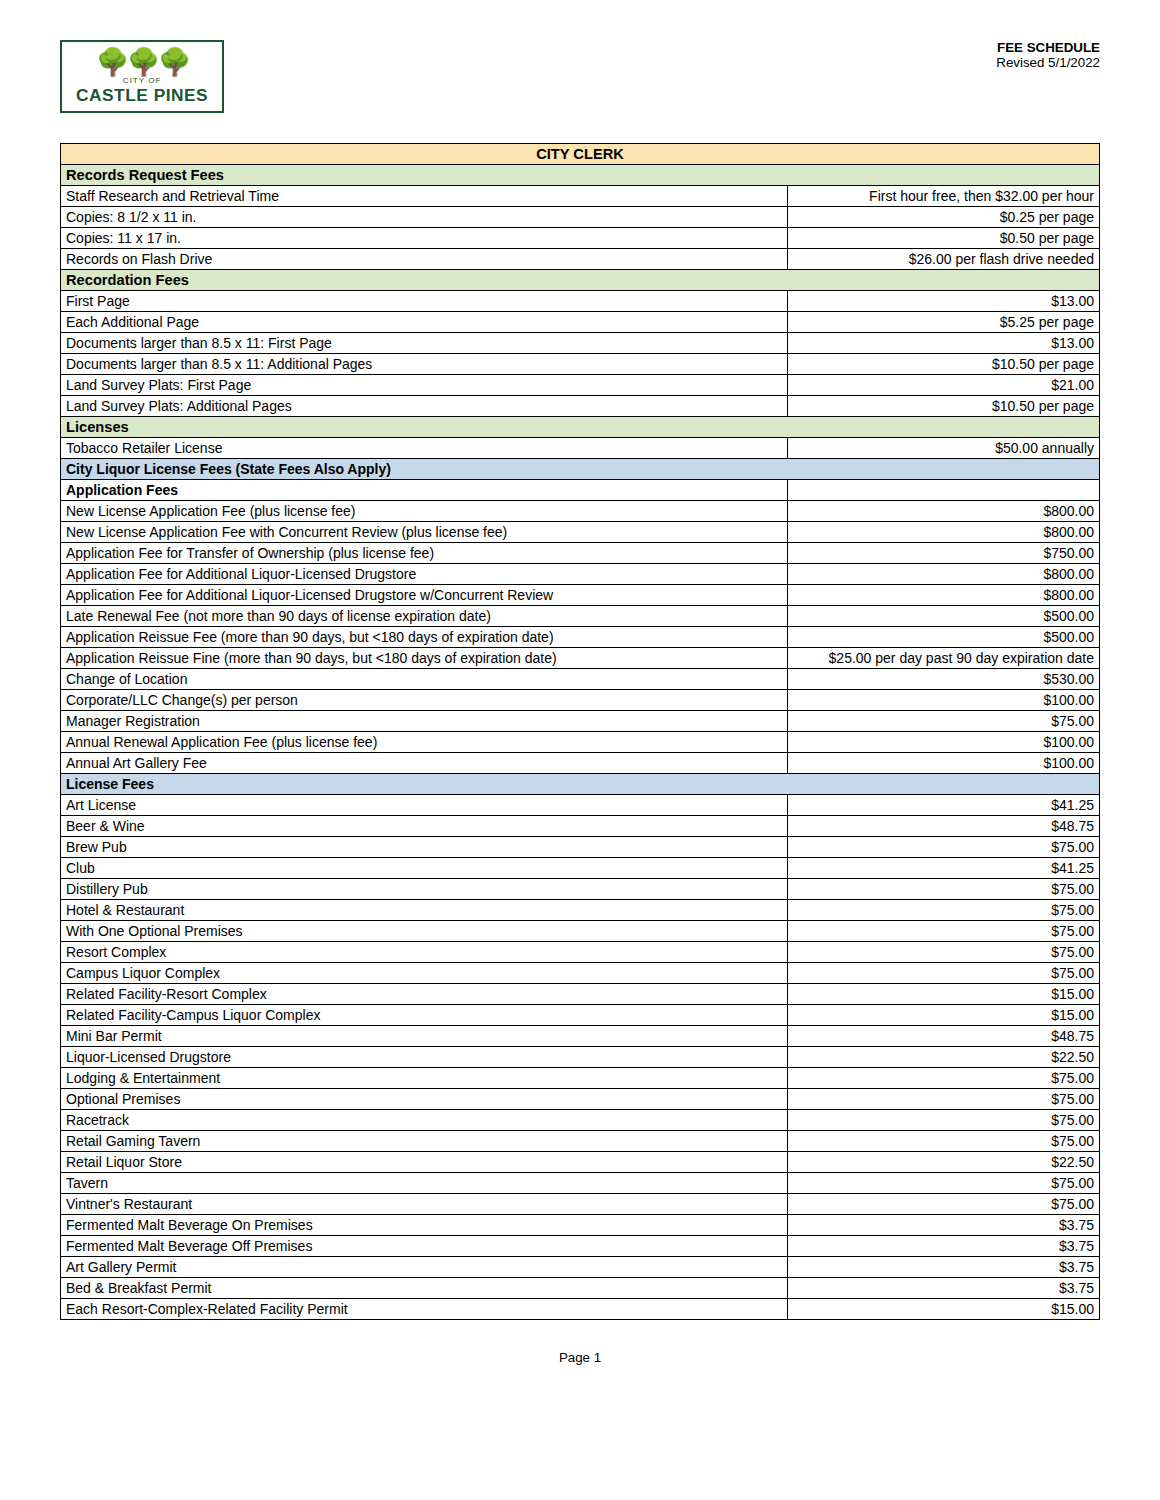🌳🌳🌳
CITY OF
CASTLE PINES
FEE SCHEDULE
Revised 5/1/2022
| CITY CLERK |
| Records Request Fees |
| Staff Research and Retrieval Time | First hour free, then $32.00 per hour |
| Copies: 8 1/2 x 11 in. | $0.25 per page |
| Copies: 11 x 17 in. | $0.50 per page |
| Records on Flash Drive | $26.00 per flash drive needed |
| Recordation Fees |
| First Page | $13.00 |
| Each Additional Page | $5.25 per page |
| Documents larger than 8.5 x 11: First Page | $13.00 |
| Documents larger than 8.5 x 11: Additional Pages | $10.50 per page |
| Land Survey Plats: First Page | $21.00 |
| Land Survey Plats: Additional Pages | $10.50 per page |
| Licenses |
| Tobacco Retailer License | $50.00 annually |
| City Liquor License Fees (State Fees Also Apply) |
| Application Fees | |
| New License Application Fee (plus license fee) | $800.00 |
| New License Application Fee with Concurrent Review (plus license fee) | $800.00 |
| Application Fee for Transfer of Ownership (plus license fee) | $750.00 |
| Application Fee for Additional Liquor-Licensed Drugstore | $800.00 |
| Application Fee for Additional Liquor-Licensed Drugstore w/Concurrent Review | $800.00 |
| Late Renewal Fee (not more than 90 days of license expiration date) | $500.00 |
| Application Reissue Fee (more than 90 days, but <180 days of expiration date) | $500.00 |
| Application Reissue Fine (more than 90 days, but <180 days of expiration date) | $25.00 per day past 90 day expiration date |
| Change of Location | $530.00 |
| Corporate/LLC Change(s) per person | $100.00 |
| Manager Registration | $75.00 |
| Annual Renewal Application Fee (plus license fee) | $100.00 |
| Annual Art Gallery Fee | $100.00 |
| License Fees |
| Art License | $41.25 |
| Beer & Wine | $48.75 |
| Brew Pub | $75.00 |
| Club | $41.25 |
| Distillery Pub | $75.00 |
| Hotel & Restaurant | $75.00 |
| With One Optional Premises | $75.00 |
| Resort Complex | $75.00 |
| Campus Liquor Complex | $75.00 |
| Related Facility-Resort Complex | $15.00 |
| Related Facility-Campus Liquor Complex | $15.00 |
| Mini Bar Permit | $48.75 |
| Liquor-Licensed Drugstore | $22.50 |
| Lodging & Entertainment | $75.00 |
| Optional Premises | $75.00 |
| Racetrack | $75.00 |
| Retail Gaming Tavern | $75.00 |
| Retail Liquor Store | $22.50 |
| Tavern | $75.00 |
| Vintner's Restaurant | $75.00 |
| Fermented Malt Beverage On Premises | $3.75 |
| Fermented Malt Beverage Off Premises | $3.75 |
| Art Gallery Permit | $3.75 |
| Bed & Breakfast Permit | $3.75 |
| Each Resort-Complex-Related Facility Permit | $15.00 |
Page 1